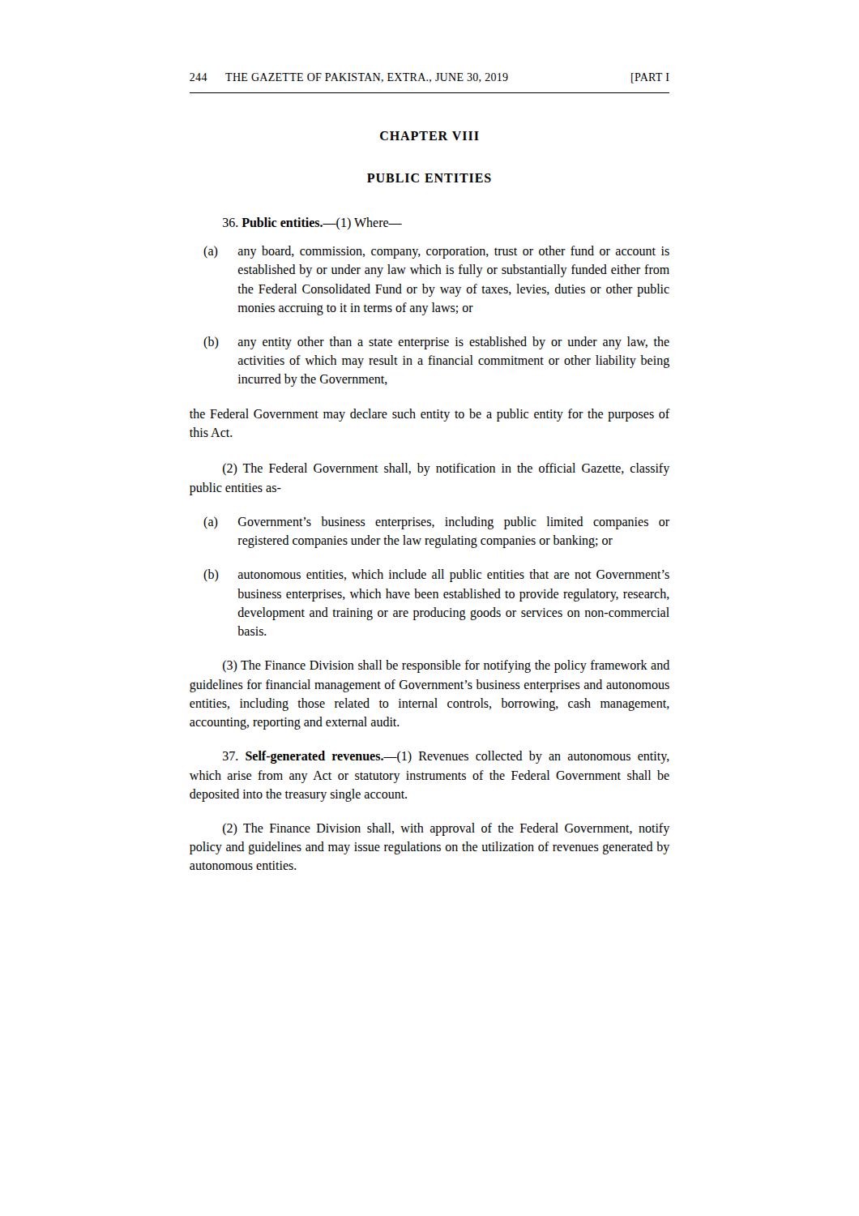244 THE GAZETTE OF PAKISTAN, EXTRA., JUNE 30, 2019 [PART I
CHAPTER VIII
PUBLIC ENTITIES
36. Public entities.—(1) Where—
(a) any board, commission, company, corporation, trust or other fund or account is established by or under any law which is fully or substantially funded either from the Federal Consolidated Fund or by way of taxes, levies, duties or other public monies accruing to it in terms of any laws; or
(b) any entity other than a state enterprise is established by or under any law, the activities of which may result in a financial commitment or other liability being incurred by the Government,
the Federal Government may declare such entity to be a public entity for the purposes of this Act.
(2) The Federal Government shall, by notification in the official Gazette, classify public entities as-
(a) Government’s business enterprises, including public limited companies or registered companies under the law regulating companies or banking; or
(b) autonomous entities, which include all public entities that are not Government’s business enterprises, which have been established to provide regulatory, research, development and training or are producing goods or services on non-commercial basis.
(3) The Finance Division shall be responsible for notifying the policy framework and guidelines for financial management of Government’s business enterprises and autonomous entities, including those related to internal controls, borrowing, cash management, accounting, reporting and external audit.
37. Self-generated revenues.—(1) Revenues collected by an autonomous entity, which arise from any Act or statutory instruments of the Federal Government shall be deposited into the treasury single account.
(2) The Finance Division shall, with approval of the Federal Government, notify policy and guidelines and may issue regulations on the utilization of revenues generated by autonomous entities.